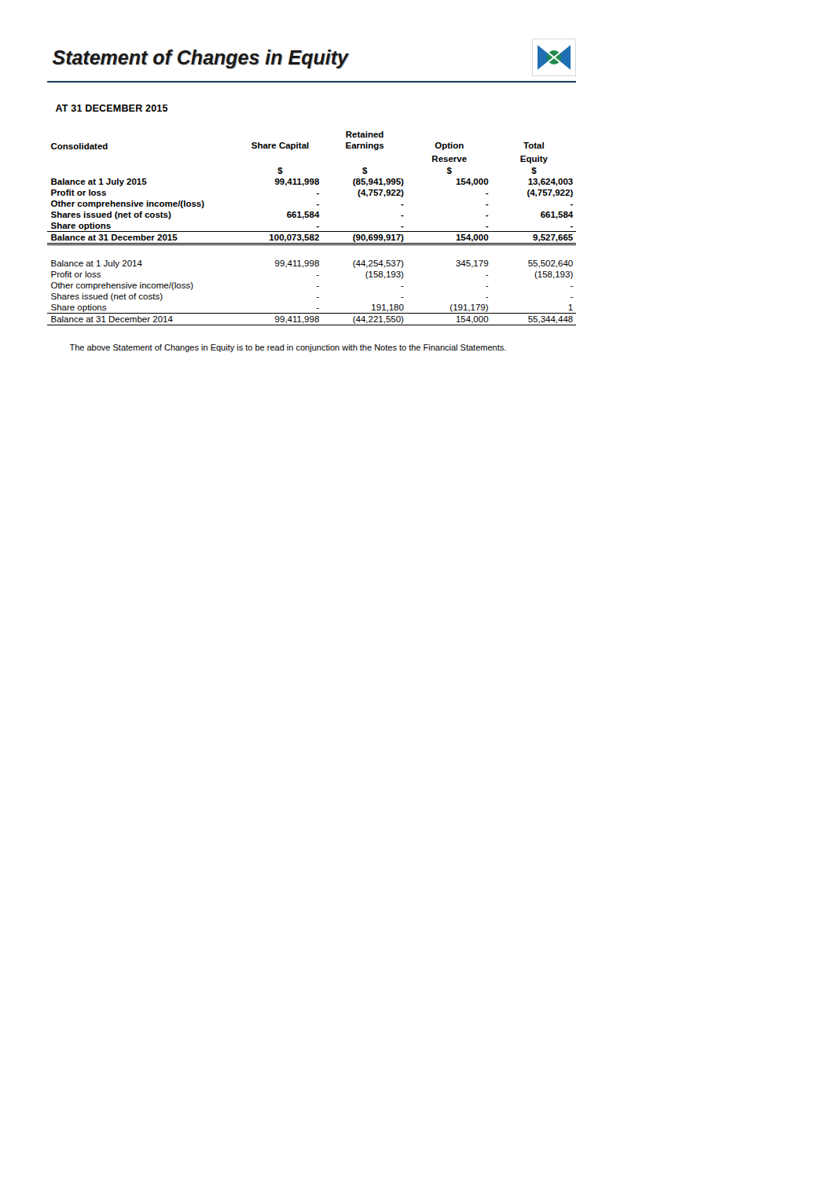Statement of Changes in Equity
AT 31 DECEMBER 2015
| Consolidated | Share Capital | Retained Earnings | Option | Total |
| --- | --- | --- | --- | --- |
| | | Reserve | Equity |
| | $ | $ | $ | $ |
| Balance at 1 July 2015 | 99,411,998 | (85,941,995) | 154,000 | 13,624,003 |
| Profit or loss | - | (4,757,922) | - | (4,757,922) |
| Other comprehensive income/(loss) | - | - | - | - |
| Shares issued (net of costs) | 661,584 | - | - | 661,584 |
| Share options | - | - | - | - |
| Balance at 31 December 2015 | 100,073,582 | (90,699,917) | 154,000 | 9,527,665 |
| Balance at 1 July 2014 | 99,411,998 | (44,254,537) | 345,179 | 55,502,640 |
| Profit or loss | - | (158,193) | - | (158,193) |
| Other comprehensive income/(loss) | - | - | - | - |
| Shares issued (net of costs) | - | - | - | - |
| Share options | - | 191,180 | (191,179) | 1 |
| Balance at 31 December 2014 | 99,411,998 | (44,221,550) | 154,000 | 55,344,448 |
The above Statement of Changes in Equity is to be read in conjunction with the Notes to the Financial Statements.